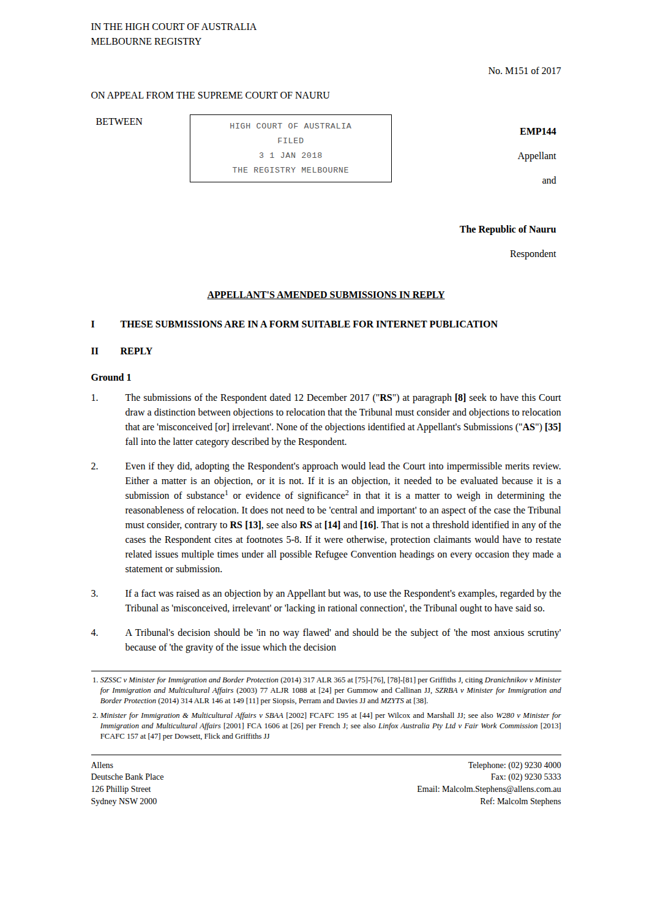IN THE HIGH COURT OF AUSTRALIA
MELBOURNE REGISTRY
No. M151 of 2017
ON APPEAL FROM THE SUPREME COURT OF NAURU
| BETWEEN | HIGH COURT OF AUSTRALIA FILED 3 1 JAN 2018 THE REGISTRY MELBOURNE | EMP144 Appellant and The Republic of Nauru Respondent |
APPELLANT'S AMENDED SUBMISSIONS IN REPLY
I THESE SUBMISSIONS ARE IN A FORM SUITABLE FOR INTERNET PUBLICATION
II REPLY
Ground 1
The submissions of the Respondent dated 12 December 2017 ("RS") at paragraph [8] seek to have this Court draw a distinction between objections to relocation that the Tribunal must consider and objections to relocation that are 'misconceived [or] irrelevant'. None of the objections identified at Appellant's Submissions ("AS") [35] fall into the latter category described by the Respondent.
Even if they did, adopting the Respondent's approach would lead the Court into impermissible merits review. Either a matter is an objection, or it is not. If it is an objection, it needed to be evaluated because it is a submission of substance1 or evidence of significance2 in that it is a matter to weigh in determining the reasonableness of relocation. It does not need to be 'central and important' to an aspect of the case the Tribunal must consider, contrary to RS [13], see also RS at [14] and [16]. That is not a threshold identified in any of the cases the Respondent cites at footnotes 5-8. If it were otherwise, protection claimants would have to restate related issues multiple times under all possible Refugee Convention headings on every occasion they made a statement or submission.
If a fact was raised as an objection by an Appellant but was, to use the Respondent's examples, regarded by the Tribunal as 'misconceived, irrelevant' or 'lacking in rational connection', the Tribunal ought to have said so.
A Tribunal's decision should be 'in no way flawed' and should be the subject of 'the most anxious scrutiny' because of 'the gravity of the issue which the decision
SZSSC v Minister for Immigration and Border Protection (2014) 317 ALR 365 at [75]-[76], [78]-[81] per Griffiths J, citing Dranichnikov v Minister for Immigration and Multicultural Affairs (2003) 77 ALJR 1088 at [24] per Gummow and Callinan JJ, SZRBA v Minister for Immigration and Border Protection (2014) 314 ALR 146 at 149 [11] per Siopsis, Perram and Davies JJ and MZYTS at [38].
Minister for Immigration & Multicultural Affairs v SBAA [2002] FCAFC 195 at [44] per Wilcox and Marshall JJ; see also W280 v Minister for Immigration and Multicultural Affairs [2001] FCA 1606 at [26] per French J; see also Linfox Australia Pty Ltd v Fair Work Commission [2013] FCAFC 157 at [47] per Dowsett, Flick and Griffiths JJ
Allens
Deutsche Bank Place
126 Phillip Street
Sydney NSW 2000
Telephone: (02) 9230 4000
Fax: (02) 9230 5333
Email: Malcolm.Stephens@allens.com.au
Ref: Malcolm Stephens